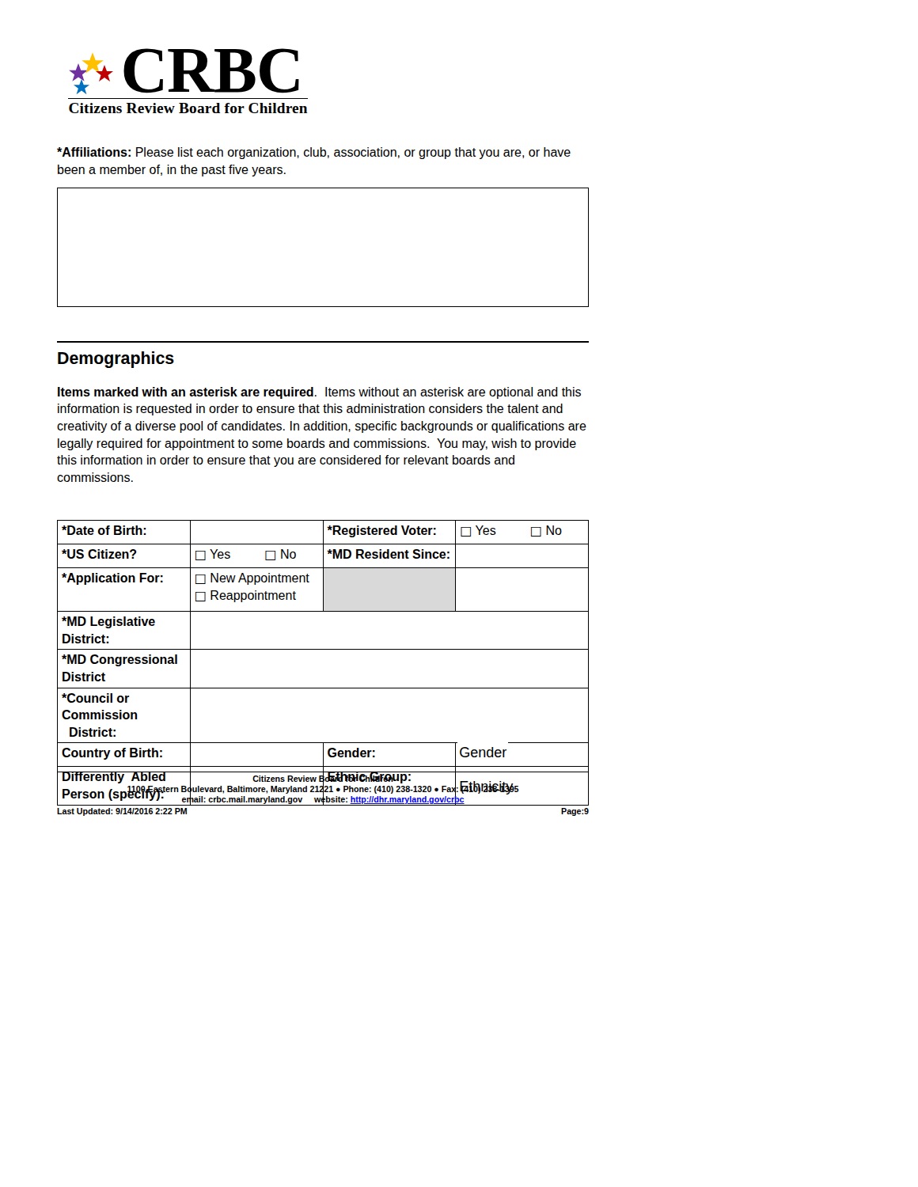CRBC
Citizens Review Board for Children
*Affiliations: Please list each organization, club, association, or group that you are, or have been a member of, in the past five years.
Demographics
Items marked with an asterisk are required. Items without an asterisk are optional and this information is requested in order to ensure that this administration considers the talent and creativity of a diverse pool of candidates. In addition, specific backgrounds or qualifications are legally required for appointment to some boards and commissions. You may, wish to provide this information in order to ensure that you are considered for relevant boards and commissions.
| *Date of Birth: | | *Registered Voter: | □ Yes □ No |
| *US Citizen? | □ Yes □ No | *MD Resident Since: | |
| *Application For: | □ New Appointment □ Reappointment | | |
| *MD Legislative District: | |
| *MD Congressional District | |
| *Council or Commission District: | |
| Country of Birth: | | Gender: | Gender |
| Differently Abled Person (specify): | | Ethnic Group: | Ethnicity |
Citizens Review Board for Children
1100 Eastern Boulevard, Baltimore, Maryland 21221 ● Phone: (410) 238-1320 ● Fax: (410) 238-1395
email: crbc.mail.maryland.gov website: http://dhr.maryland.gov/crbc
Last Updated: 9/14/2016 2:22 PM Page:9